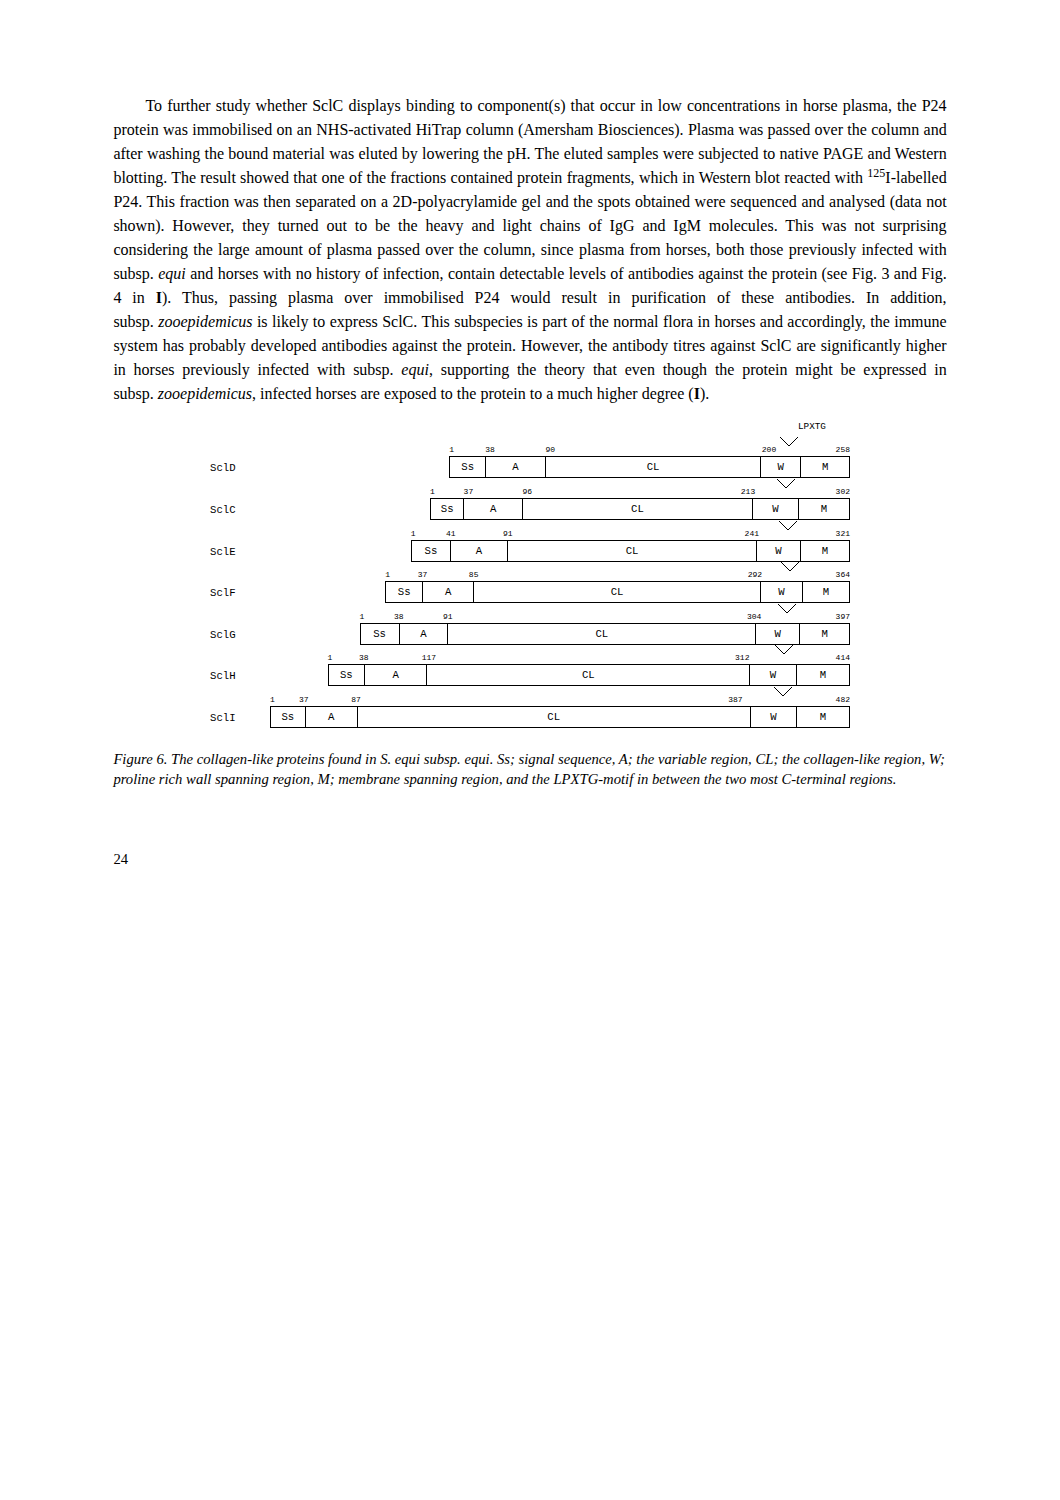To further study whether SclC displays binding to component(s) that occur in low concentrations in horse plasma, the P24 protein was immobilised on an NHS-activated HiTrap column (Amersham Biosciences). Plasma was passed over the column and after washing the bound material was eluted by lowering the pH. The eluted samples were subjected to native PAGE and Western blotting. The result showed that one of the fractions contained protein fragments, which in Western blot reacted with 125I-labelled P24. This fraction was then separated on a 2D-polyacrylamide gel and the spots obtained were sequenced and analysed (data not shown). However, they turned out to be the heavy and light chains of IgG and IgM molecules. This was not surprising considering the large amount of plasma passed over the column, since plasma from horses, both those previously infected with subsp. equi and horses with no history of infection, contain detectable levels of antibodies against the protein (see Fig. 3 and Fig. 4 in I). Thus, passing plasma over immobilised P24 would result in purification of these antibodies. In addition, subsp. zooepidemicus is likely to express SclC. This subspecies is part of the normal flora in horses and accordingly, the immune system has probably developed antibodies against the protein. However, the antibody titres against SclC are significantly higher in horses previously infected with subsp. equi, supporting the theory that even though the protein might be expressed in subsp. zooepidemicus, infected horses are exposed to the protein to a much higher degree (I).
SclD
LPXTG
1 38 90 200 258
Ss
A
CL
W
M
SclC
1 37 96 213 302
Ss
A
CL
W
M
SclE
1 41 91 241 321
Ss
A
CL
W
M
SclF
1 37 85 292 364
Ss
A
CL
W
M
SclG
1 38 91 304 397
Ss
A
CL
W
M
SclH
1 38 117 312 414
Ss
A
CL
W
M
SclI
1 37 87 387 482
Ss
A
CL
W
M
Figure 6. The collagen-like proteins found in S. equi subsp. equi. Ss; signal sequence, A; the variable region, CL; the collagen-like region, W; proline rich wall spanning region, M; membrane spanning region, and the LPXTG-motif in between the two most C-terminal regions.
24